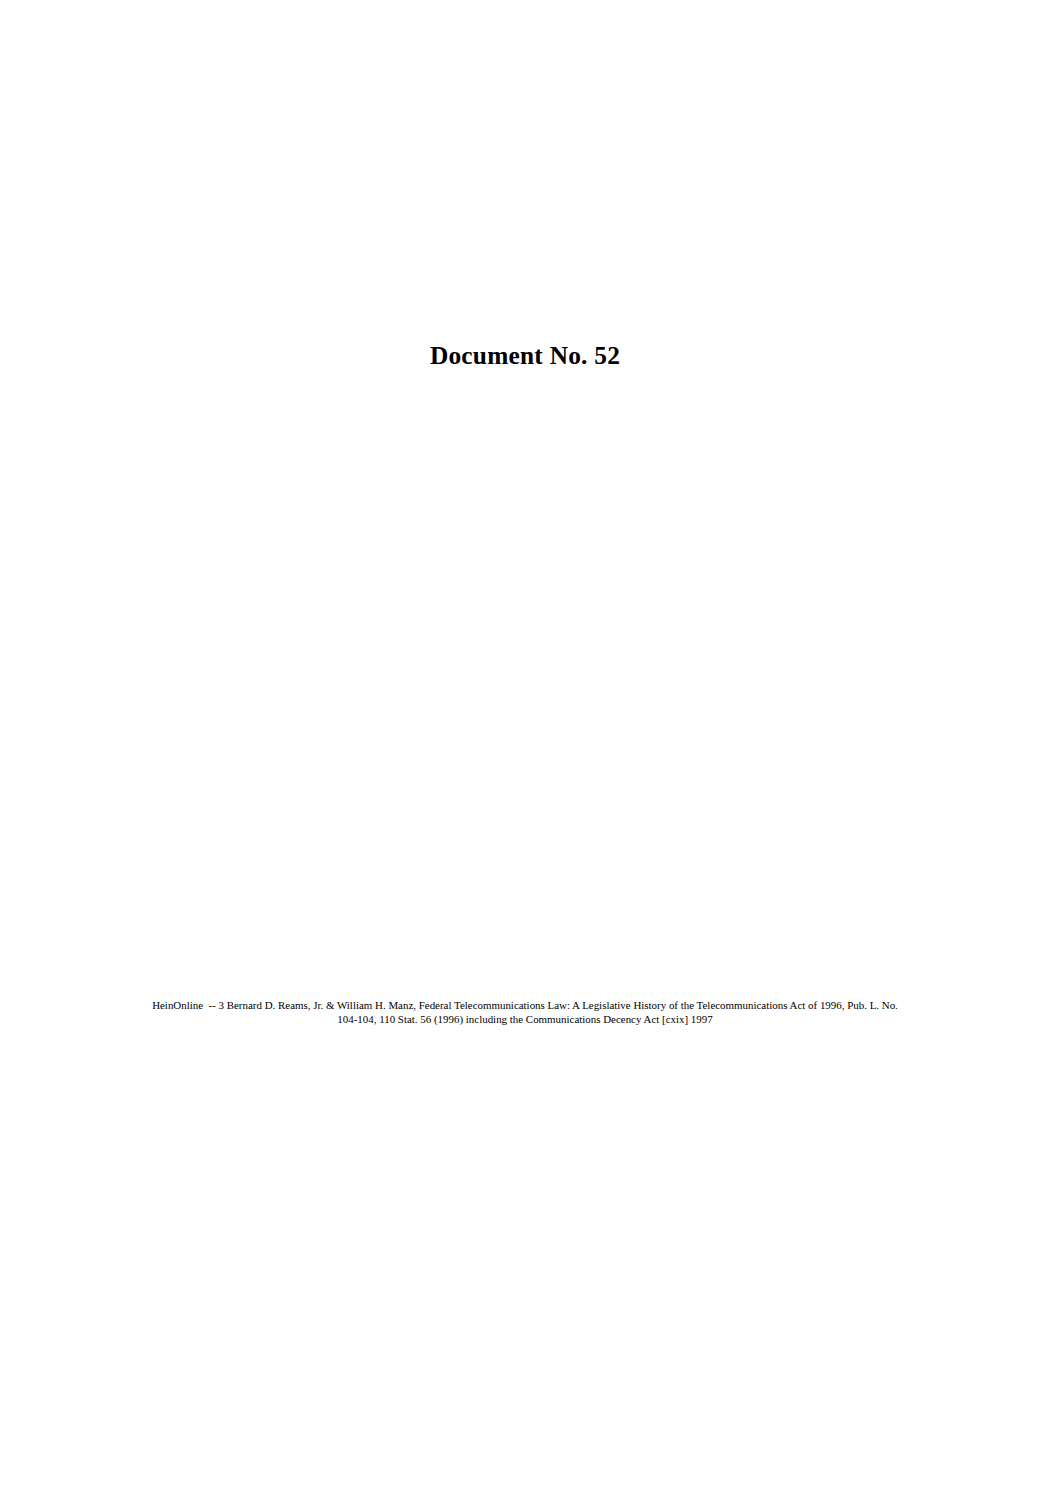Document No. 52
HeinOnline -- 3 Bernard D. Reams, Jr. & William H. Manz, Federal Telecommunications Law: A Legislative History of the Telecommunications Act of 1996, Pub. L. No. 104-104, 110 Stat. 56 (1996) including the Communications Decency Act [cxix] 1997